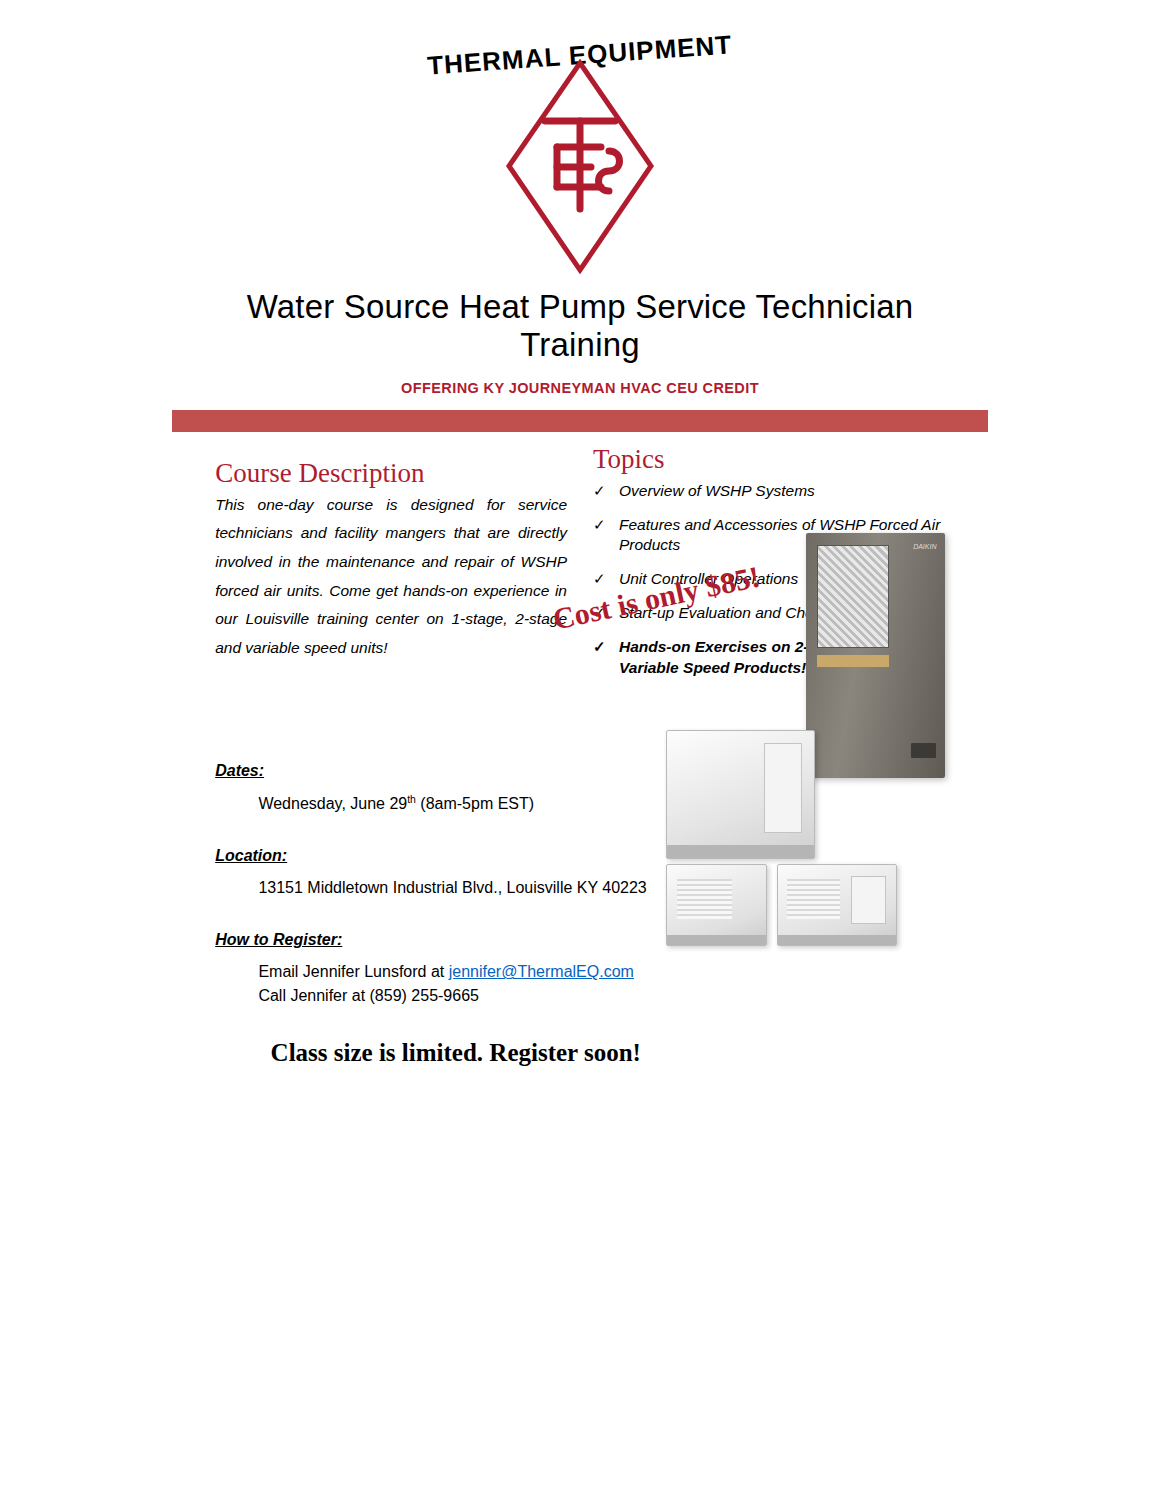THERMAL EQUIPMENT
Water Source Heat Pump Service Technician Training
OFFERING KY JOURNEYMAN HVAC CEU CREDIT
Course Description
This one-day course is designed for service technicians and facility mangers that are directly involved in the maintenance and repair of WSHP forced air units. Come get hands-on experience in our Louisville training center on 1-stage, 2-stage and variable speed units!
Topics
Overview of WSHP Systems
Features and Accessories of WSHP Forced Air Products
Unit Controller Operations
Start-up Evaluation and Check-out
Hands-on Exercises on 2-stage and Variable Speed Products!
Cost is only $85!
Dates:
Wednesday, June 29th (8am-5pm EST)
Location:
13151 Middletown Industrial Blvd., Louisville KY 40223
How to Register:
Email Jennifer Lunsford at jennifer@ThermalEQ.com
Call Jennifer at (859) 255-9665
Class size is limited. Register soon!
DAIKIN